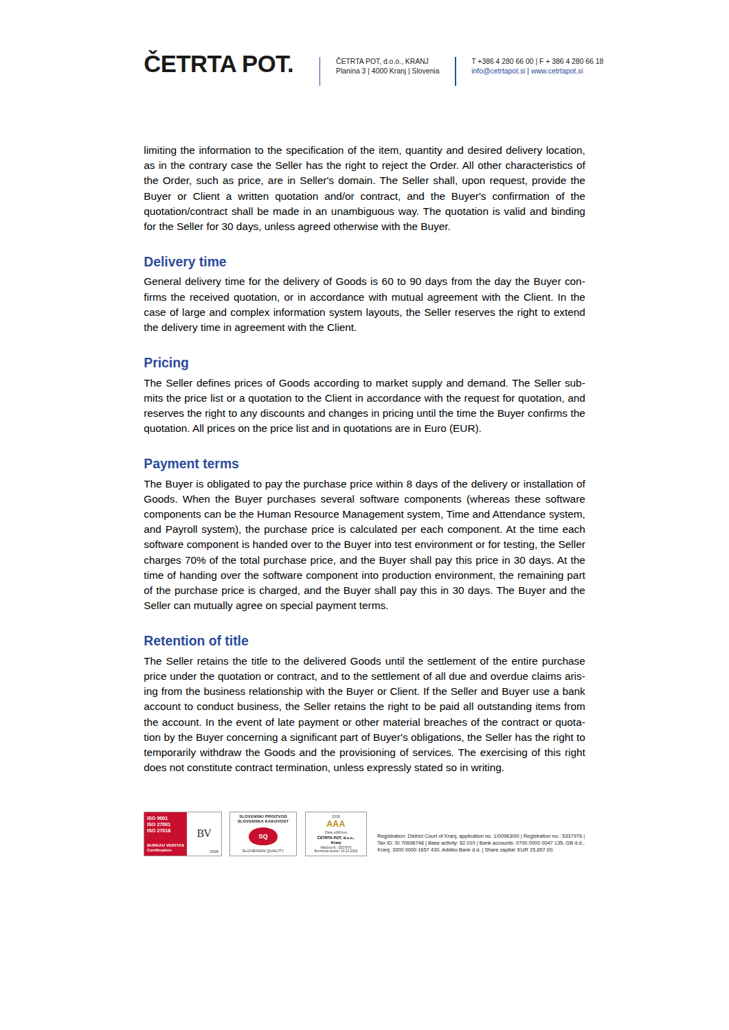ČETRTA POT.
ČETRTA POT, d.o.o., KRANJ
Planina 3 | 4000 Kranj | Slovenia
T +386 4 280 66 00 | F + 386 4 280 66 18
info@cetrtapot.si | www.cetrtapot.si
limiting the information to the specification of the item, quantity and desired delivery location, as in the contrary case the Seller has the right to reject the Order. All other characteristics of the Order, such as price, are in Seller's domain. The Seller shall, upon request, provide the Buyer or Client a written quotation and/or contract, and the Buyer's confirmation of the quotation/contract shall be made in an unambiguous way. The quotation is valid and binding for the Seller for 30 days, unless agreed otherwise with the Buyer.
Delivery time
General delivery time for the delivery of Goods is 60 to 90 days from the day the Buyer confirms the received quotation, or in accordance with mutual agreement with the Client. In the case of large and complex information system layouts, the Seller reserves the right to extend the delivery time in agreement with the Client.
Pricing
The Seller defines prices of Goods according to market supply and demand. The Seller submits the price list or a quotation to the Client in accordance with the request for quotation, and reserves the right to any discounts and changes in pricing until the time the Buyer confirms the quotation. All prices on the price list and in quotations are in Euro (EUR).
Payment terms
The Buyer is obligated to pay the purchase price within 8 days of the delivery or installation of Goods. When the Buyer purchases several software components (whereas these software components can be the Human Resource Management system, Time and Attendance system, and Payroll system), the purchase price is calculated per each component. At the time each software component is handed over to the Buyer into test environment or for testing, the Seller charges 70% of the total purchase price, and the Buyer shall pay this price in 30 days. At the time of handing over the software component into production environment, the remaining part of the purchase price is charged, and the Buyer shall pay this in 30 days. The Buyer and the Seller can mutually agree on special payment terms.
Retention of title
The Seller retains the title to the delivered Goods until the settlement of the entire purchase price under the quotation or contract, and to the settlement of all due and overdue claims arising from the business relationship with the Buyer or Client. If the Seller and Buyer use a bank account to conduct business, the Seller retains the right to be paid all outstanding items from the account. In the event of late payment or other material breaches of the contract or quotation by the Buyer concerning a significant part of Buyer's obligations, the Seller has the right to temporarily withdraw the Goods and the provisioning of services. The exercising of this right does not constitute contract termination, unless expressly stated so in writing.
ISO 9001
ISO 27001
ISO 27018
BUREAU VERITAS
Certification
BV
1828
SLOVENSKI PROIZVOD
SLOVENSKA KAKOVOST
SQ
SLOVENIAN QUALITY
2018
AAA
Zlata odličnost
ČETRTA POT, d.o.o.,
Kranj
Matična št.: 5337976
Bonitetna ocena / 14.12.2018
Registration: District Court of Kranj, application no. 1/00963/00 | Registration no.: 5337976 | Tax ID: SI 70696748 | Base activity: 62.010 | Bank accounts: 0700 0000 0047 135, GB d.d., Kranj; 3300 0000 1657 430, Addiko Bank d.d. | Share capital: EUR 15,857.00.